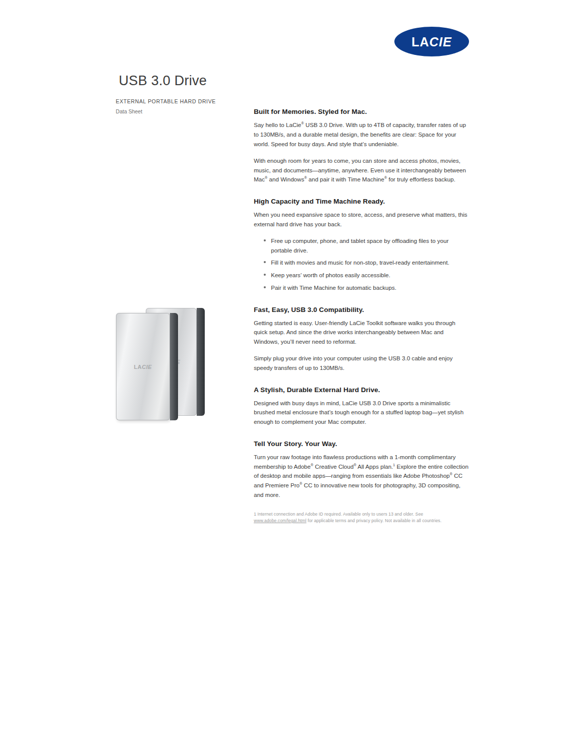LACIE
USB 3.0 Drive
External Portable Hard Drive
Data Sheet
LACIE
LACIE
Built for Memories. Styled for Mac.
Say hello to LaCie® USB 3.0 Drive. With up to 4TB of capacity, transfer rates of up to 130MB/s, and a durable metal design, the benefits are clear: Space for your world. Speed for busy days. And style that’s undeniable.
With enough room for years to come, you can store and access photos, movies, music, and documents—anytime, anywhere. Even use it interchangeably between Mac® and Windows® and pair it with Time Machine® for truly effortless backup.
High Capacity and Time Machine Ready.
When you need expansive space to store, access, and preserve what matters, this external hard drive has your back.
Free up computer, phone, and tablet space by offloading files to your portable drive.
Fill it with movies and music for non-stop, travel-ready entertainment.
Keep years’ worth of photos easily accessible.
Pair it with Time Machine for automatic backups.
Fast, Easy, USB 3.0 Compatibility.
Getting started is easy. User-friendly LaCie Toolkit software walks you through quick setup. And since the drive works interchangeably between Mac and Windows, you’ll never need to reformat.
Simply plug your drive into your computer using the USB 3.0 cable and enjoy speedy transfers of up to 130MB/s.
A Stylish, Durable External Hard Drive.
Designed with busy days in mind, LaCie USB 3.0 Drive sports a minimalistic brushed metal enclosure that’s tough enough for a stuffed laptop bag—yet stylish enough to complement your Mac computer.
Tell Your Story. Your Way.
Turn your raw footage into flawless productions with a 1-month complimentary membership to Adobe® Creative Cloud® All Apps plan.1 Explore the entire collection of desktop and mobile apps—ranging from essentials like Adobe Photoshop® CC and Premiere Pro® CC to innovative new tools for photography, 3D compositing, and more.
1 Internet connection and Adobe ID required. Available only to users 13 and older. See www.adobe.com/legal.html for applicable terms and privacy policy. Not available in all countries.